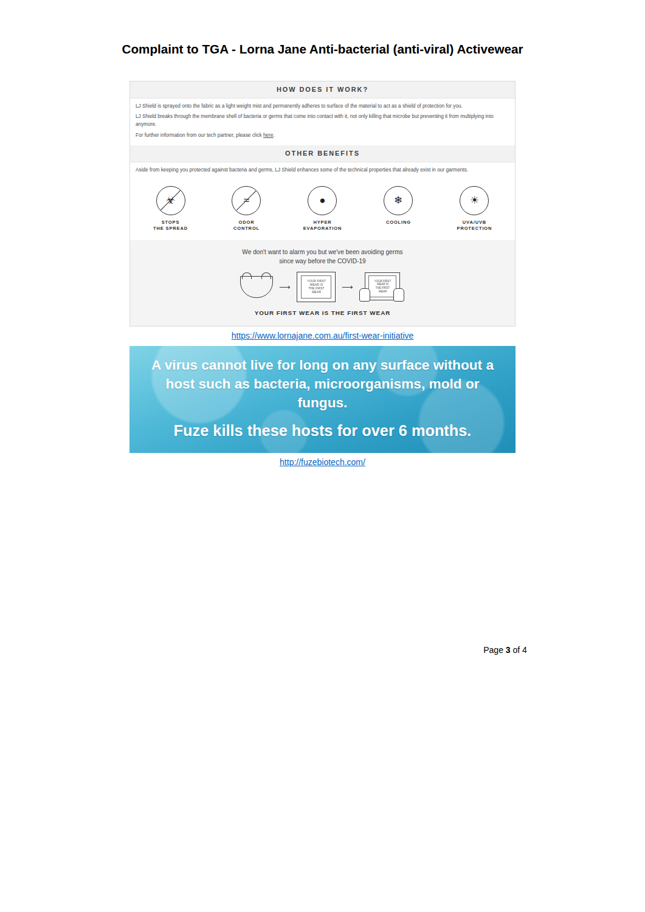Complaint to TGA - Lorna Jane Anti-bacterial (anti-viral) Activewear
How does it work?
LJ Shield is sprayed onto the fabric as a light weight mist and permanently adheres to surface of the material to act as a shield of protection for you.
LJ Shield breaks through the membrane shell of bacteria or germs that come into contact with it, not only killing that microbe but preventing it from multiplying into anymore.
For further information from our tech partner, please click here.
Other benefits
Aside from keeping you protected against bacteria and germs, LJ Shield enhances some of the technical properties that already exist in our garments.
☣
Stops
the Spread
≈
Odor
Control
●
Hyper
Evaporation
❄
Cooling
☀
UVA/UVB
Protection
We don't want to alarm you but we've been avoiding germs
since way before the COVID-19
⟶
YOUR FIRST
WEAR IS
THE FIRST
WEAR
⟶
YOUR FIRST
WEAR IS
THE FIRST
WEAR
Your first wear is the first wear
https://www.lornajane.com.au/first-wear-initiative
A virus cannot live for long on any surface without a host such as bacteria, microorganisms, mold or fungus.
Fuze kills these hosts for over 6 months.
http://fuzebiotech.com/
Page 3 of 4